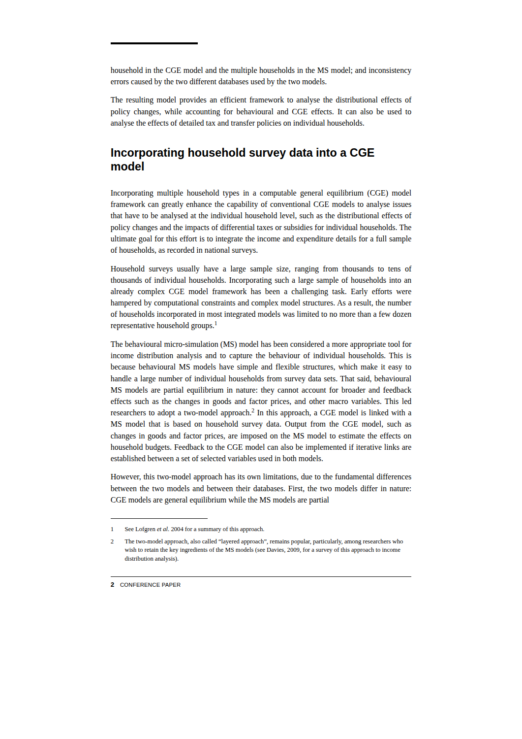household in the CGE model and the multiple households in the MS model; and inconsistency errors caused by the two different databases used by the two models.
The resulting model provides an efficient framework to analyse the distributional effects of policy changes, while accounting for behavioural and CGE effects. It can also be used to analyse the effects of detailed tax and transfer policies on individual households.
Incorporating household survey data into a CGE model
Incorporating multiple household types in a computable general equilibrium (CGE) model framework can greatly enhance the capability of conventional CGE models to analyse issues that have to be analysed at the individual household level, such as the distributional effects of policy changes and the impacts of differential taxes or subsidies for individual households. The ultimate goal for this effort is to integrate the income and expenditure details for a full sample of households, as recorded in national surveys.
Household surveys usually have a large sample size, ranging from thousands to tens of thousands of individual households. Incorporating such a large sample of households into an already complex CGE model framework has been a challenging task. Early efforts were hampered by computational constraints and complex model structures. As a result, the number of households incorporated in most integrated models was limited to no more than a few dozen representative household groups.1
The behavioural micro-simulation (MS) model has been considered a more appropriate tool for income distribution analysis and to capture the behaviour of individual households. This is because behavioural MS models have simple and flexible structures, which make it easy to handle a large number of individual households from survey data sets. That said, behavioural MS models are partial equilibrium in nature: they cannot account for broader and feedback effects such as the changes in goods and factor prices, and other macro variables. This led researchers to adopt a two-model approach.2 In this approach, a CGE model is linked with a MS model that is based on household survey data. Output from the CGE model, such as changes in goods and factor prices, are imposed on the MS model to estimate the effects on household budgets. Feedback to the CGE model can also be implemented if iterative links are established between a set of selected variables used in both models.
However, this two-model approach has its own limitations, due to the fundamental differences between the two models and between their databases. First, the two models differ in nature: CGE models are general equilibrium while the MS models are partial
1
See Lofgren et al. 2004 for a summary of this approach.
2
The two-model approach, also called “layered approach”, remains popular, particularly, among researchers who wish to retain the key ingredients of the MS models (see Davies, 2009, for a survey of this approach to income distribution analysis).
2 CONFERENCE PAPER